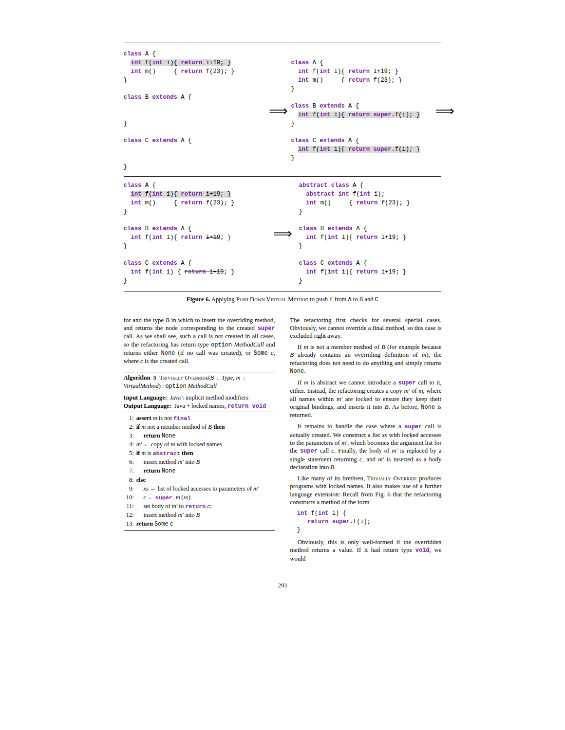class A { int f(int i){ return i+19; } int m() { return f(23); } } class B extends A { } class C extends A { }
⟹
class A { int f(int i){ return i+19; } int m() { return f(23); } } class B extends A { int f(int i){ return super.f(i); } } class C extends A { int f(int i){ return super.f(i); } }
⟹
class A { int f(int i){ return i+19; } int m() { return f(23); } } class B extends A { int f(int i){ return i+19; } } class C extends A { int f(int i) { return i+19; } }
⟹
abstract class A { abstract int f(int i); int m() { return f(23); } } class B extends A { int f(int i){ return i+19; } } class C extends A { int f(int i){ return i+19; } }
Figure 6. Applying Push Down Virtual Method to push f from A to B and C
for and the type B in which to insert the overriding method, and returns the node corresponding to the created super call. As we shall see, such a call is not created in all cases, so the refactoring has return type option MethodCall and returns either None (if no call was created), or Some c, where c is the created call.
Algorithm 5 Trivially Override(B : Type, m :
VirtualMethod) : option MethodCall
Input Language: Java \ implicit method modifiers
Output Language: Java + locked names, return void
assert m is not final
if m not a member method of B then
return None
m′ ← copy of m with locked names
if m is abstract then
insert method m′ into B
return None
else
xs ← list of locked accesses to parameters of m′
c ← super. m (xs)
set body of m′ to return c;
insert method m′ into B
return Some c
The refactoring first checks for several special cases. Obviously, we cannot override a final method, so this case is excluded right away.
If m is not a member method of B (for example because B already contains an overriding definition of m), the refactoring does not need to do anything and simply returns None.
If m is abstract we cannot introduce a super call to it, either. Instead, the refactoring creates a copy m′ of m, where all names within m′ are locked to ensure they keep their original bindings, and inserts it into B. As before, None is returned.
It remains to handle the case where a super call is actually created. We construct a list xs with locked accesses to the parameters of m′, which becomes the argument list for the super call c. Finally, the body of m′ is replaced by a single statement returning c, and m′ is inserted as a body declaration into B.
Like many of its brethren, Trivially Override produces programs with locked names. It also makes use of a further language extension: Recall from Fig. 6 that the refactoring constructs a method of the form
int f(int i) { return super.f(i); }
Obviously, this is only well-formed if the overridden method returns a value. If it had return type void, we would
293